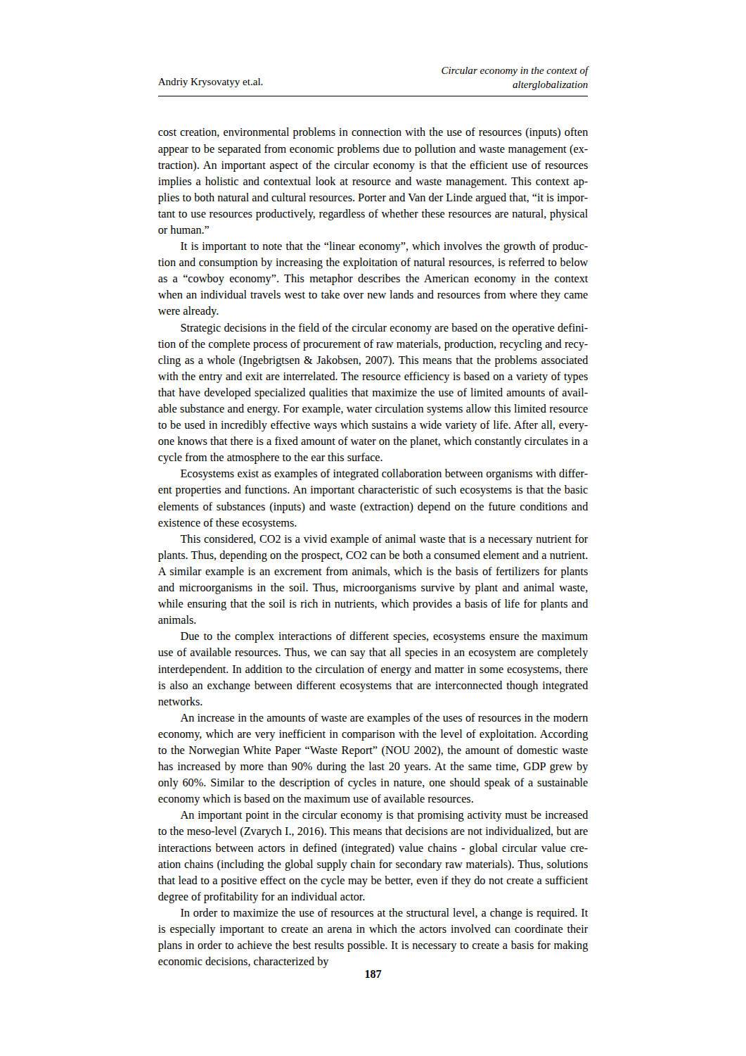Andriy Krysovatyy et.al.
Circular economy in the context of
alterglobalization
cost creation, environmental problems in connection with the use of resources (inputs) often appear to be separated from economic problems due to pollution and waste management (extraction). An important aspect of the circular economy is that the efficient use of resources implies a holistic and contextual look at resource and waste management. This context applies to both natural and cultural resources. Porter and Van der Linde argued that, “it is important to use resources productively, regardless of whether these resources are natural, physical or human.”
It is important to note that the “linear economy”, which involves the growth of production and consumption by increasing the exploitation of natural resources, is referred to below as a “cowboy economy”. This metaphor describes the American economy in the context when an individual travels west to take over new lands and resources from where they came were already.
Strategic decisions in the field of the circular economy are based on the operative definition of the complete process of procurement of raw materials, production, recycling and recycling as a whole (Ingebrigtsen & Jakobsen, 2007). This means that the problems associated with the entry and exit are interrelated. The resource efficiency is based on a variety of types that have developed specialized qualities that maximize the use of limited amounts of available substance and energy. For example, water circulation systems allow this limited resource to be used in incredibly effective ways which sustains a wide variety of life. After all, everyone knows that there is a fixed amount of water on the planet, which constantly circulates in a cycle from the atmosphere to the ear this surface.
Ecosystems exist as examples of integrated collaboration between organisms with different properties and functions. An important characteristic of such ecosystems is that the basic elements of substances (inputs) and waste (extraction) depend on the future conditions and existence of these ecosystems.
This considered, CO2 is a vivid example of animal waste that is a necessary nutrient for plants. Thus, depending on the prospect, CO2 can be both a consumed element and a nutrient. A similar example is an excrement from animals, which is the basis of fertilizers for plants and microorganisms in the soil. Thus, microorganisms survive by plant and animal waste, while ensuring that the soil is rich in nutrients, which provides a basis of life for plants and animals.
Due to the complex interactions of different species, ecosystems ensure the maximum use of available resources. Thus, we can say that all species in an ecosystem are completely interdependent. In addition to the circulation of energy and matter in some ecosystems, there is also an exchange between different ecosystems that are interconnected though integrated networks.
An increase in the amounts of waste are examples of the uses of resources in the modern economy, which are very inefficient in comparison with the level of exploitation. According to the Norwegian White Paper “Waste Report” (NOU 2002), the amount of domestic waste has increased by more than 90% during the last 20 years. At the same time, GDP grew by only 60%. Similar to the description of cycles in nature, one should speak of a sustainable economy which is based on the maximum use of available resources.
An important point in the circular economy is that promising activity must be increased to the meso-level (Zvarych I., 2016). This means that decisions are not individualized, but are interactions between actors in defined (integrated) value chains - global circular value creation chains (including the global supply chain for secondary raw materials). Thus, solutions that lead to a positive effect on the cycle may be better, even if they do not create a sufficient degree of profitability for an individual actor.
In order to maximize the use of resources at the structural level, a change is required. It is especially important to create an arena in which the actors involved can coordinate their plans in order to achieve the best results possible. It is necessary to create a basis for making economic decisions, characterized by
187